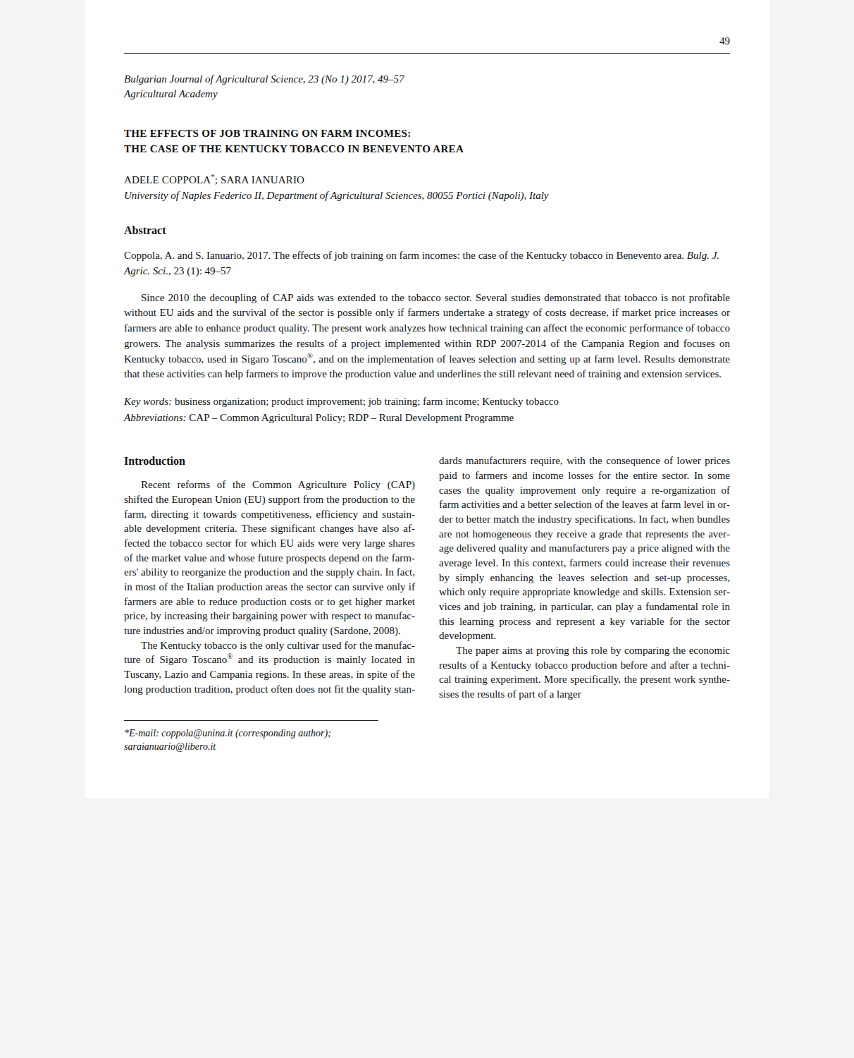49
Bulgarian Journal of Agricultural Science, 23 (No 1) 2017, 49–57
Agricultural Academy
The effects of job training on farm incomes:
the case of the Kentucky tobacco in Benevento area
Adele Coppola*; Sara Ianuario
University of Naples Federico II, Department of Agricultural Sciences, 80055 Portici (Napoli), Italy
Abstract
Coppola, A. and S. Ianuario, 2017. The effects of job training on farm incomes: the case of the Kentucky tobacco in Benevento area. Bulg. J. Agric. Sci., 23 (1): 49–57
Since 2010 the decoupling of CAP aids was extended to the tobacco sector. Several studies demonstrated that tobacco is not profitable without EU aids and the survival of the sector is possible only if farmers undertake a strategy of costs decrease, if market price increases or farmers are able to enhance product quality. The present work analyzes how technical training can affect the economic performance of tobacco growers. The analysis summarizes the results of a project implemented within RDP 2007-2014 of the Campania Region and focuses on Kentucky tobacco, used in Sigaro Toscano®, and on the implementation of leaves selection and setting up at farm level. Results demonstrate that these activities can help farmers to improve the production value and underlines the still relevant need of training and extension services.
Key words: business organization; product improvement; job training; farm income; Kentucky tobacco
Abbreviations: CAP – Common Agricultural Policy; RDP – Rural Development Programme
Introduction
Recent reforms of the Common Agriculture Policy (CAP) shifted the European Union (EU) support from the production to the farm, directing it towards competitiveness, efficiency and sustainable development criteria. These significant changes have also affected the tobacco sector for which EU aids were very large shares of the market value and whose future prospects depend on the farmers' ability to reorganize the production and the supply chain. In fact, in most of the Italian production areas the sector can survive only if farmers are able to reduce production costs or to get higher market price, by increasing their bargaining power with respect to manufacture industries and/or improving product quality (Sardone, 2008).
The Kentucky tobacco is the only cultivar used for the manufacture of Sigaro Toscano® and its production is mainly located in Tuscany, Lazio and Campania regions. In these areas, in spite of the long production tradition, product often does not fit the quality standards manufacturers require, with the consequence of lower prices paid to farmers and income losses for the entire sector. In some cases the quality improvement only require a re-organization of farm activities and a better selection of the leaves at farm level in order to better match the industry specifications. In fact, when bundles are not homogeneous they receive a grade that represents the average delivered quality and manufacturers pay a price aligned with the average level. In this context, farmers could increase their revenues by simply enhancing the leaves selection and set-up processes, which only require appropriate knowledge and skills. Extension services and job training, in particular, can play a fundamental role in this learning process and represent a key variable for the sector development.
The paper aims at proving this role by comparing the economic results of a Kentucky tobacco production before and after a technical training experiment. More specifically, the present work synthesises the results of part of a larger
*E-mail: coppola@unina.it (corresponding author); saraianuario@libero.it